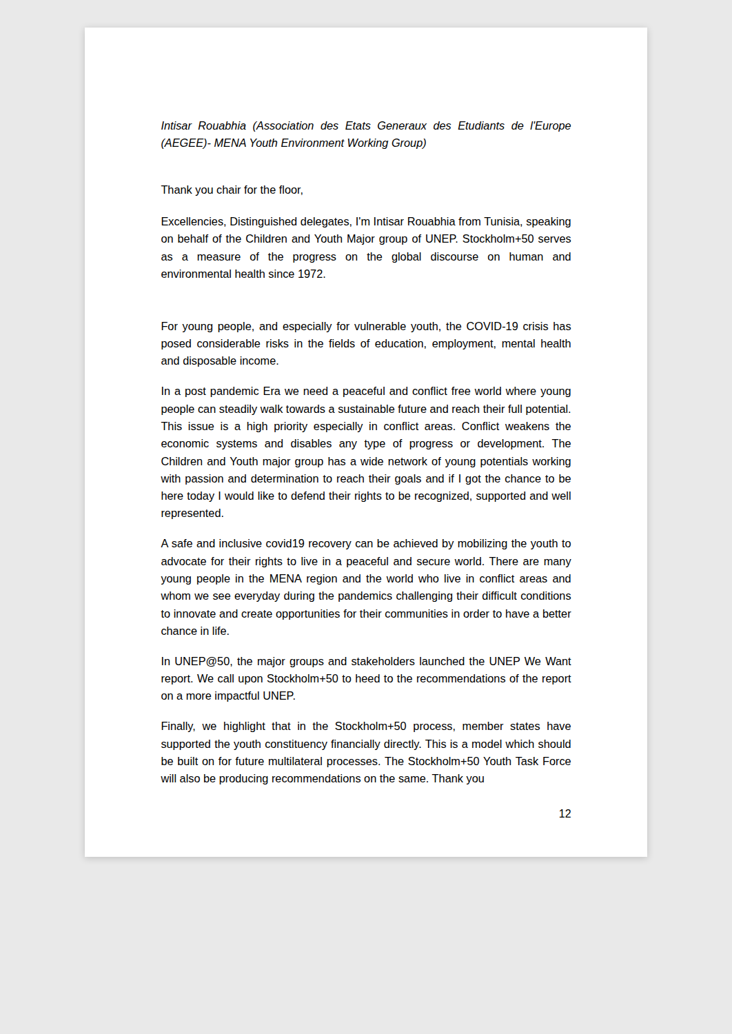Intisar Rouabhia (Association des Etats Generaux des Etudiants de l'Europe (AEGEE)- MENA Youth Environment Working Group)
Thank you chair for the floor,
Excellencies, Distinguished delegates, I'm Intisar Rouabhia from Tunisia, speaking on behalf of the Children and Youth Major group of UNEP. Stockholm+50 serves as a measure of the progress on the global discourse on human and environmental health since 1972.
For young people, and especially for vulnerable youth, the COVID-19 crisis has posed considerable risks in the fields of education, employment, mental health and disposable income.
In a post pandemic Era we need a peaceful and conflict free world where young people can steadily walk towards a sustainable future and reach their full potential. This issue is a high priority especially in conflict areas. Conflict weakens the economic systems and disables any type of progress or development. The Children and Youth major group has a wide network of young potentials working with passion and determination to reach their goals and if I got the chance to be here today I would like to defend their rights to be recognized, supported and well represented.
A safe and inclusive covid19 recovery can be achieved by mobilizing the youth to advocate for their rights to live in a peaceful and secure world. There are many young people in the MENA region and the world who live in conflict areas and whom we see everyday during the pandemics challenging their difficult conditions to innovate and create opportunities for their communities in order to have a better chance in life.
In UNEP@50, the major groups and stakeholders launched the UNEP We Want report. We call upon Stockholm+50 to heed to the recommendations of the report on a more impactful UNEP.
Finally, we highlight that in the Stockholm+50 process, member states have supported the youth constituency financially directly. This is a model which should be built on for future multilateral processes. The Stockholm+50 Youth Task Force will also be producing recommendations on the same. Thank you
12